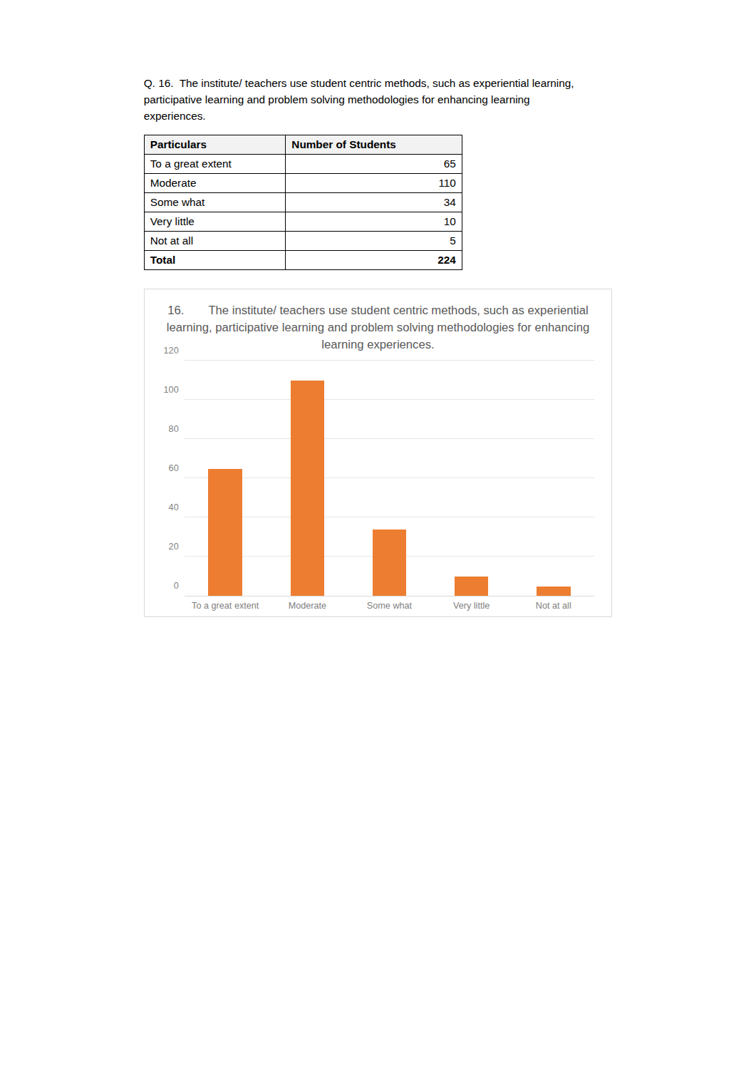Q. 16. The institute/ teachers use student centric methods, such as experiential learning, participative learning and problem solving methodologies for enhancing learning experiences.
| Particulars | Number of Students |
| --- | --- |
| To a great extent | 65 |
| Moderate | 110 |
| Some what | 34 |
| Very little | 10 |
| Not at all | 5 |
| Total | 224 |
16. The institute/ teachers use student centric methods, such as experiential learning, participative learning and problem solving methodologies for enhancing learning experiences.
120
100
80
60
40
20
0
To a great extent
Moderate
Some what
Very little
Not at all